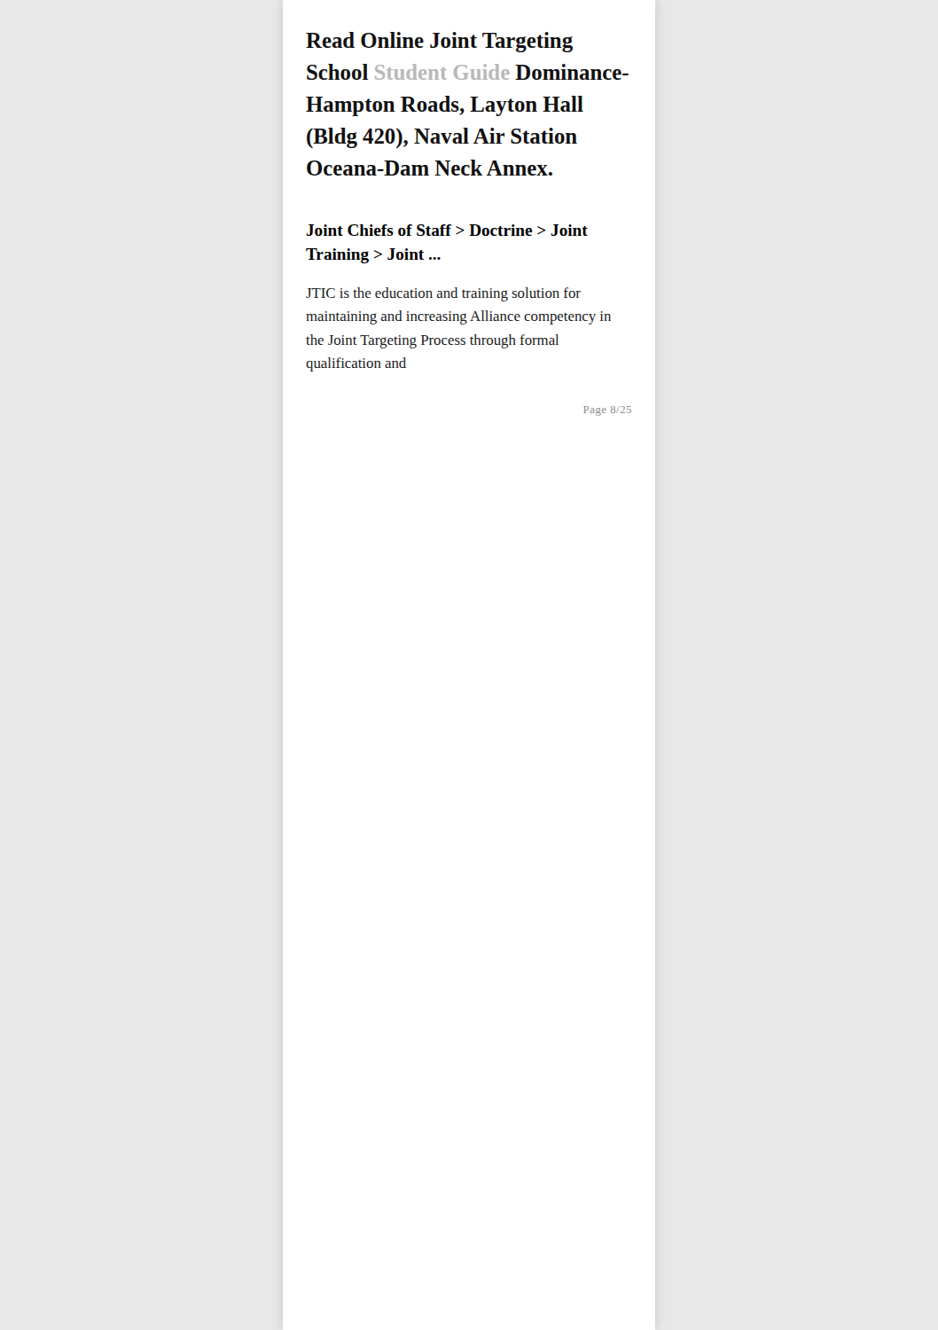Read Online Joint Targeting School Student Guide Dominance-Hampton Roads, Layton Hall (Bldg 420), Naval Air Station Oceana-Dam Neck Annex.
Joint Chiefs of Staff > Doctrine > Joint Training > Joint ...
JTIC is the education and training solution for maintaining and increasing Alliance competency in the Joint Targeting Process through formal qualification and
Page 8/25